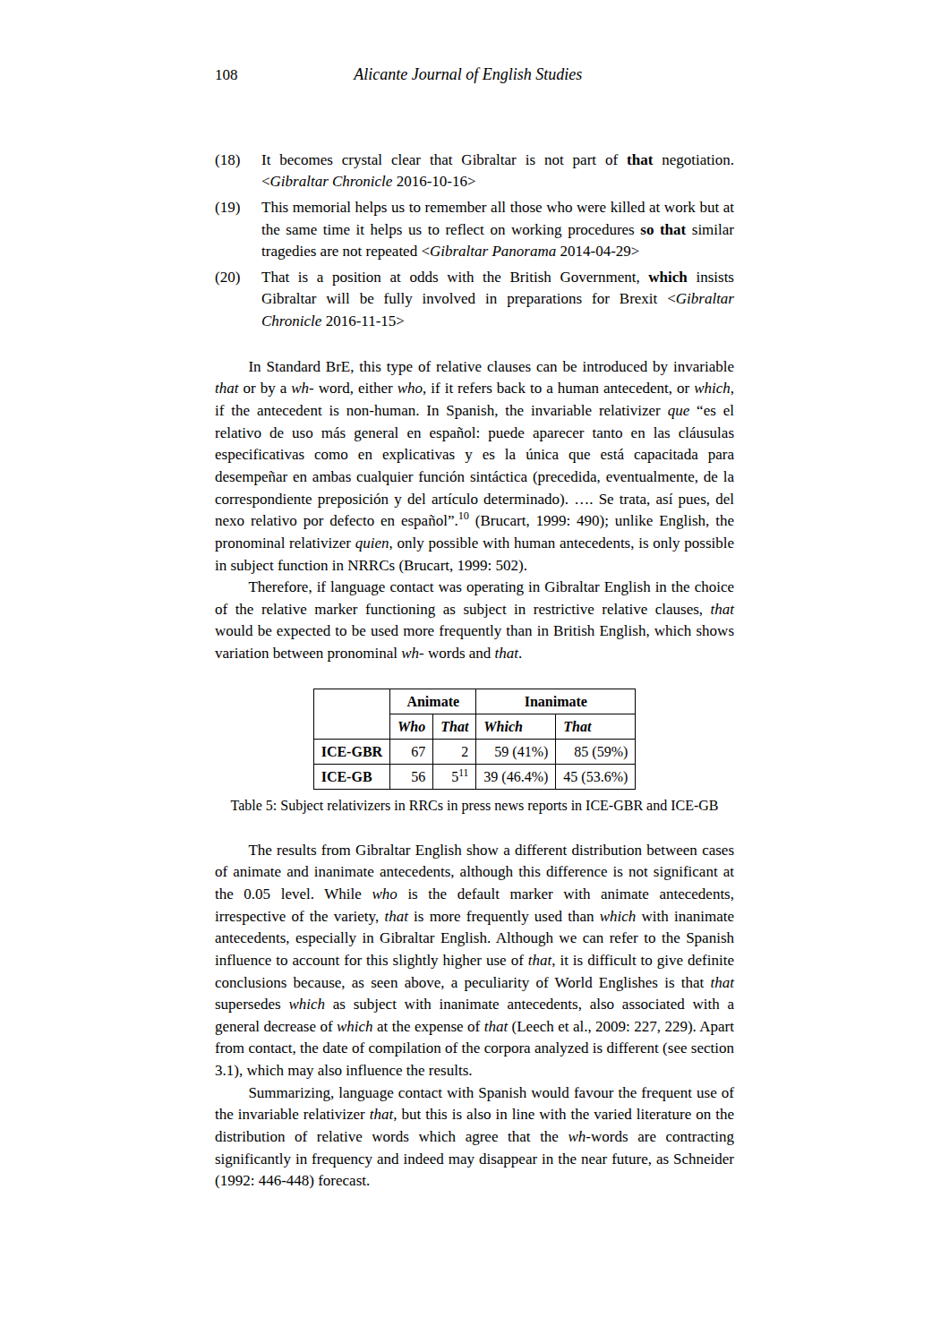108
Alicante Journal of English Studies
(18) It becomes crystal clear that Gibraltar is not part of that negotiation. <Gibraltar Chronicle 2016-10-16>
(19) This memorial helps us to remember all those who were killed at work but at the same time it helps us to reflect on working procedures so that similar tragedies are not repeated <Gibraltar Panorama 2014-04-29>
(20) That is a position at odds with the British Government, which insists Gibraltar will be fully involved in preparations for Brexit <Gibraltar Chronicle 2016-11-15>
In Standard BrE, this type of relative clauses can be introduced by invariable that or by a wh- word, either who, if it refers back to a human antecedent, or which, if the antecedent is non-human. In Spanish, the invariable relativizer que “es el relativo de uso más general en español: puede aparecer tanto en las cláusulas especificativas como en explicativas y es la única que está capacitada para desempeñar en ambas cualquier función sintáctica (precedida, eventualmente, de la correspondiente preposición y del artículo determinado). …. Se trata, así pues, del nexo relativo por defecto en español”.10 (Brucart, 1999: 490); unlike English, the pronominal relativizer quien, only possible with human antecedents, is only possible in subject function in NRRCs (Brucart, 1999: 502).
Therefore, if language contact was operating in Gibraltar English in the choice of the relative marker functioning as subject in restrictive relative clauses, that would be expected to be used more frequently than in British English, which shows variation between pronominal wh- words and that.
| | Animate | Inanimate |
| --- | --- | --- |
| Who | That | Which | That |
| ICE-GBR | 67 | 2 | 59 (41%) | 85 (59%) |
| ICE-GB | 56 | 5 11 | 39 (46.4%) | 45 (53.6%) |
Table 5: Subject relativizers in RRCs in press news reports in ICE-GBR and ICE-GB
The results from Gibraltar English show a different distribution between cases of animate and inanimate antecedents, although this difference is not significant at the 0.05 level. While who is the default marker with animate antecedents, irrespective of the variety, that is more frequently used than which with inanimate antecedents, especially in Gibraltar English. Although we can refer to the Spanish influence to account for this slightly higher use of that, it is difficult to give definite conclusions because, as seen above, a peculiarity of World Englishes is that that supersedes which as subject with inanimate antecedents, also associated with a general decrease of which at the expense of that (Leech et al., 2009: 227, 229). Apart from contact, the date of compilation of the corpora analyzed is different (see section 3.1), which may also influence the results.
Summarizing, language contact with Spanish would favour the frequent use of the invariable relativizer that, but this is also in line with the varied literature on the distribution of relative words which agree that the wh-words are contracting significantly in frequency and indeed may disappear in the near future, as Schneider (1992: 446-448) forecast.